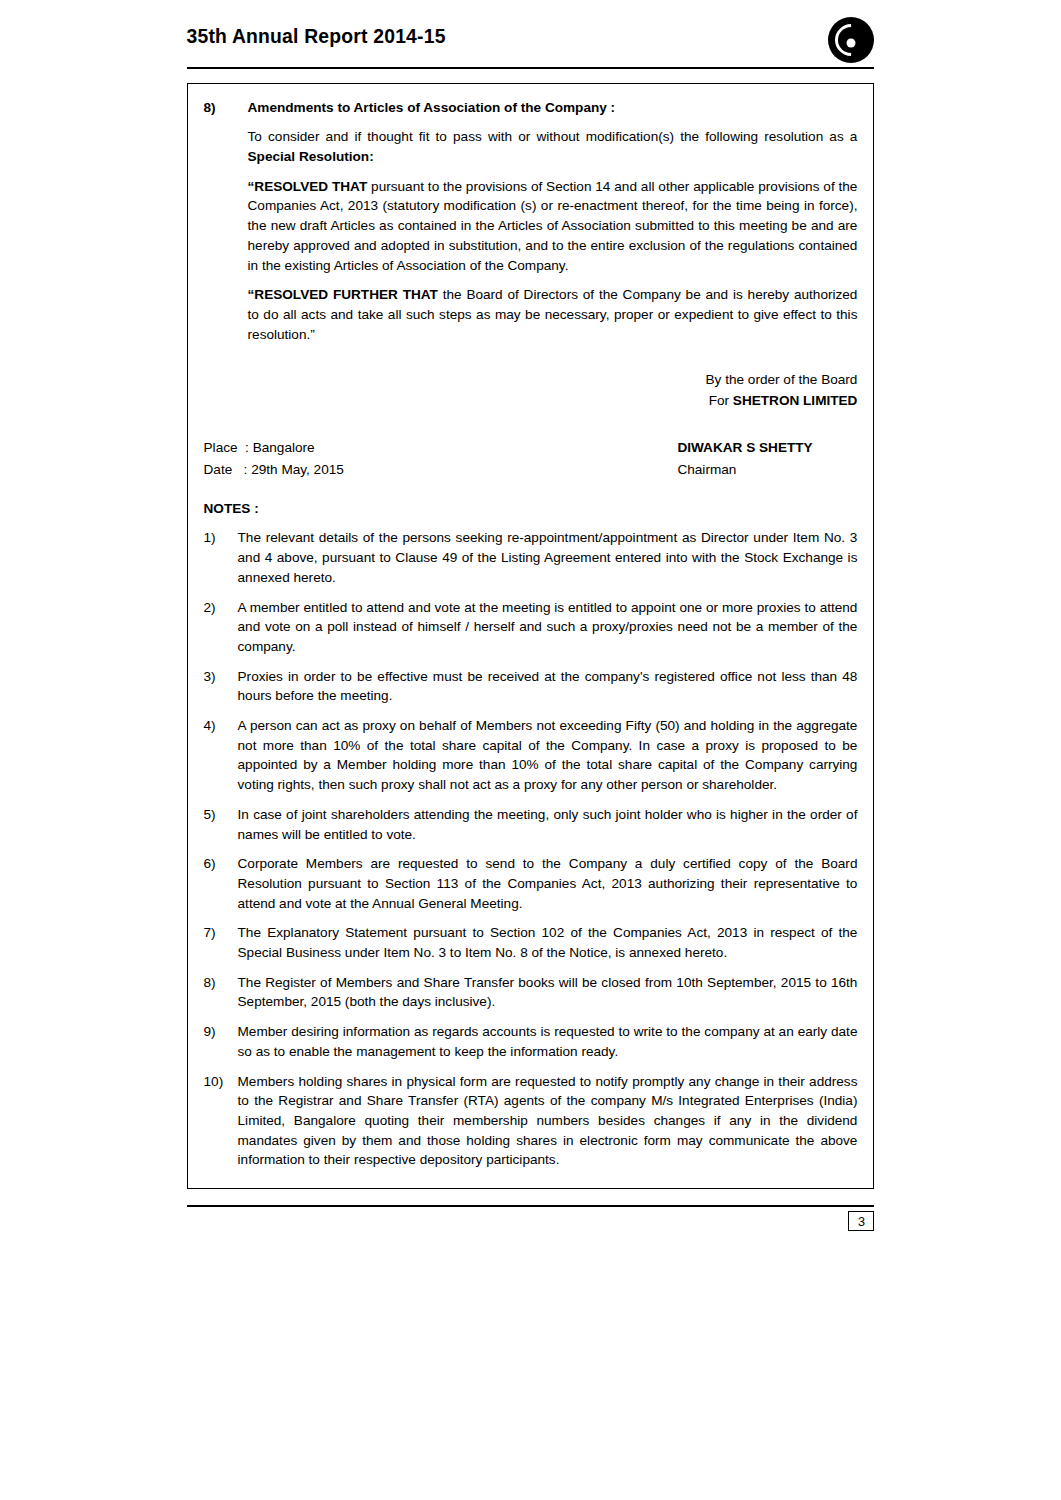35th Annual Report 2014-15
8)
Amendments to Articles of Association of the Company :
To consider and if thought fit to pass with or without modification(s) the following resolution as a Special Resolution:
“RESOLVED THAT pursuant to the provisions of Section 14 and all other applicable provisions of the Companies Act, 2013 (statutory modification (s) or re-enactment thereof, for the time being in force), the new draft Articles as contained in the Articles of Association submitted to this meeting be and are hereby approved and adopted in substitution, and to the entire exclusion of the regulations contained in the existing Articles of Association of the Company.
“RESOLVED FURTHER THAT the Board of Directors of the Company be and is hereby authorized to do all acts and take all such steps as may be necessary, proper or expedient to give effect to this resolution.”
By the order of the Board
For SHETRON LIMITED
Place : Bangalore
Date : 29th May, 2015
DIWAKAR S SHETTY
Chairman
NOTES :
The relevant details of the persons seeking re-appointment/appointment as Director under Item No. 3 and 4 above, pursuant to Clause 49 of the Listing Agreement entered into with the Stock Exchange is annexed hereto.
A member entitled to attend and vote at the meeting is entitled to appoint one or more proxies to attend and vote on a poll instead of himself / herself and such a proxy/proxies need not be a member of the company.
Proxies in order to be effective must be received at the company's registered office not less than 48 hours before the meeting.
A person can act as proxy on behalf of Members not exceeding Fifty (50) and holding in the aggregate not more than 10% of the total share capital of the Company. In case a proxy is proposed to be appointed by a Member holding more than 10% of the total share capital of the Company carrying voting rights, then such proxy shall not act as a proxy for any other person or shareholder.
In case of joint shareholders attending the meeting, only such joint holder who is higher in the order of names will be entitled to vote.
Corporate Members are requested to send to the Company a duly certified copy of the Board Resolution pursuant to Section 113 of the Companies Act, 2013 authorizing their representative to attend and vote at the Annual General Meeting.
The Explanatory Statement pursuant to Section 102 of the Companies Act, 2013 in respect of the Special Business under Item No. 3 to Item No. 8 of the Notice, is annexed hereto.
The Register of Members and Share Transfer books will be closed from 10th September, 2015 to 16th September, 2015 (both the days inclusive).
Member desiring information as regards accounts is requested to write to the company at an early date so as to enable the management to keep the information ready.
Members holding shares in physical form are requested to notify promptly any change in their address to the Registrar and Share Transfer (RTA) agents of the company M/s Integrated Enterprises (India) Limited, Bangalore quoting their membership numbers besides changes if any in the dividend mandates given by them and those holding shares in electronic form may communicate the above information to their respective depository participants.
3